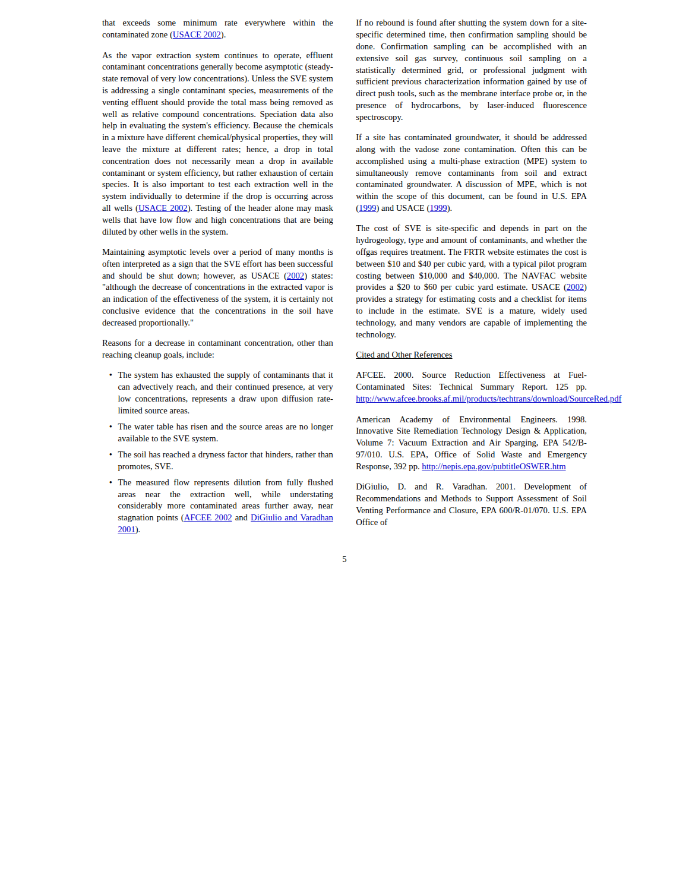that exceeds some minimum rate everywhere within the contaminated zone (USACE 2002).
As the vapor extraction system continues to operate, effluent contaminant concentrations generally become asymptotic (steady-state removal of very low concentrations). Unless the SVE system is addressing a single contaminant species, measurements of the venting effluent should provide the total mass being removed as well as relative compound concentrations. Speciation data also help in evaluating the system's efficiency. Because the chemicals in a mixture have different chemical/physical properties, they will leave the mixture at different rates; hence, a drop in total concentration does not necessarily mean a drop in available contaminant or system efficiency, but rather exhaustion of certain species. It is also important to test each extraction well in the system individually to determine if the drop is occurring across all wells (USACE 2002). Testing of the header alone may mask wells that have low flow and high concentrations that are being diluted by other wells in the system.
Maintaining asymptotic levels over a period of many months is often interpreted as a sign that the SVE effort has been successful and should be shut down; however, as USACE (2002) states: "although the decrease of concentrations in the extracted vapor is an indication of the effectiveness of the system, it is certainly not conclusive evidence that the concentrations in the soil have decreased proportionally."
Reasons for a decrease in contaminant concentration, other than reaching cleanup goals, include:
The system has exhausted the supply of contaminants that it can advectively reach, and their continued presence, at very low concentrations, represents a draw upon diffusion rate-limited source areas.
The water table has risen and the source areas are no longer available to the SVE system.
The soil has reached a dryness factor that hinders, rather than promotes, SVE.
The measured flow represents dilution from fully flushed areas near the extraction well, while understating considerably more contaminated areas further away, near stagnation points (AFCEE 2002 and DiGiulio and Varadhan 2001).
If no rebound is found after shutting the system down for a site-specific determined time, then confirmation sampling should be done. Confirmation sampling can be accomplished with an extensive soil gas survey, continuous soil sampling on a statistically determined grid, or professional judgment with sufficient previous characterization information gained by use of direct push tools, such as the membrane interface probe or, in the presence of hydrocarbons, by laser-induced fluorescence spectroscopy.
If a site has contaminated groundwater, it should be addressed along with the vadose zone contamination. Often this can be accomplished using a multi-phase extraction (MPE) system to simultaneously remove contaminants from soil and extract contaminated groundwater. A discussion of MPE, which is not within the scope of this document, can be found in U.S. EPA (1999) and USACE (1999).
The cost of SVE is site-specific and depends in part on the hydrogeology, type and amount of contaminants, and whether the offgas requires treatment. The FRTR website estimates the cost is between $10 and $40 per cubic yard, with a typical pilot program costing between $10,000 and $40,000. The NAVFAC website provides a $20 to $60 per cubic yard estimate. USACE (2002) provides a strategy for estimating costs and a checklist for items to include in the estimate. SVE is a mature, widely used technology, and many vendors are capable of implementing the technology.
Cited and Other References
AFCEE. 2000. Source Reduction Effectiveness at Fuel-Contaminated Sites: Technical Summary Report. 125 pp. http://www.afcee.brooks.af.mil/products/techtrans/download/SourceRed.pdf
American Academy of Environmental Engineers. 1998. Innovative Site Remediation Technology Design & Application, Volume 7: Vacuum Extraction and Air Sparging, EPA 542/B-97/010. U.S. EPA, Office of Solid Waste and Emergency Response, 392 pp. http://nepis.epa.gov/pubtitleOSWER.htm
DiGiulio, D. and R. Varadhan. 2001. Development of Recommendations and Methods to Support Assessment of Soil Venting Performance and Closure, EPA 600/R-01/070. U.S. EPA Office of
5